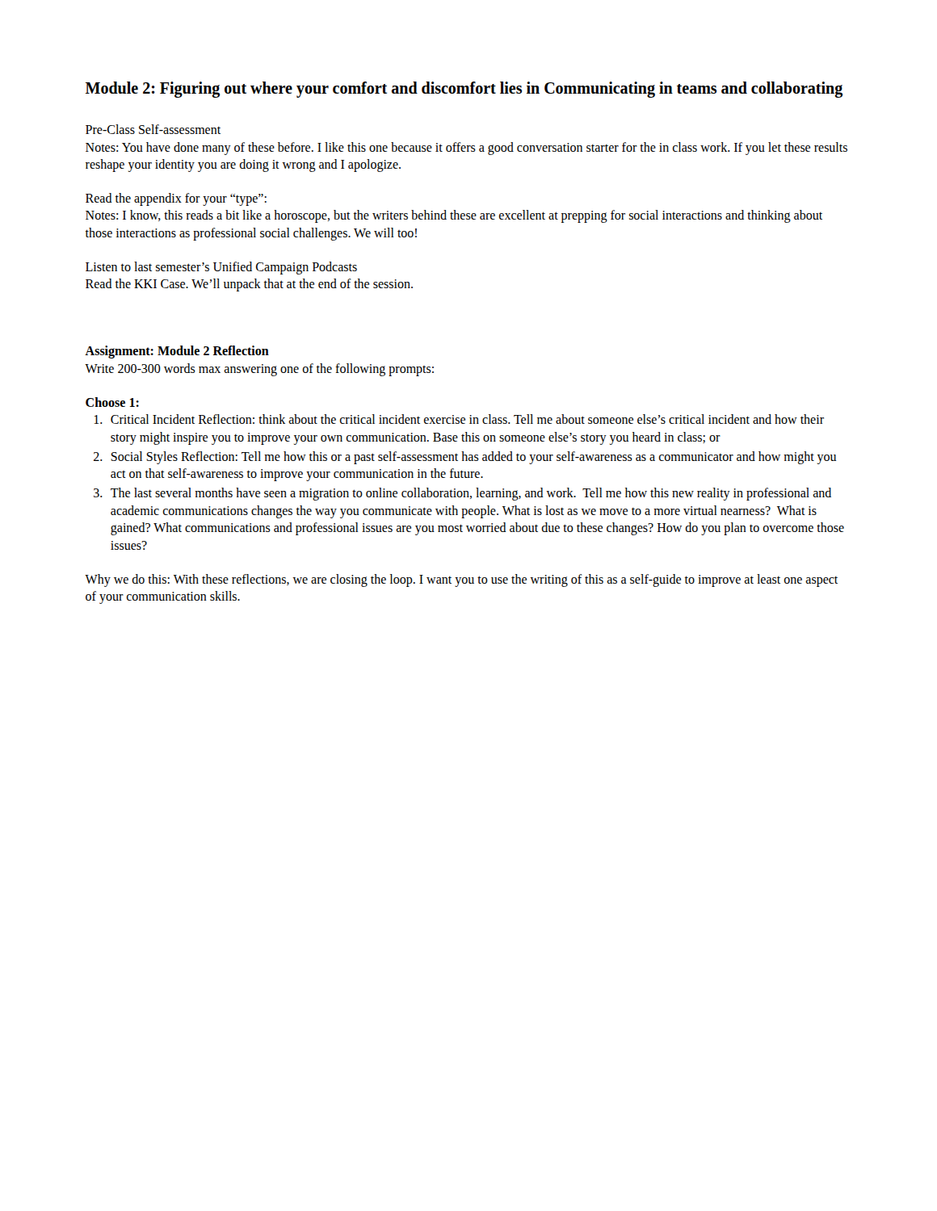Module 2: Figuring out where your comfort and discomfort lies in Communicating in teams and collaborating
Pre-Class Self-assessment
Notes: You have done many of these before. I like this one because it offers a good conversation starter for the in class work. If you let these results reshape your identity you are doing it wrong and I apologize.
Read the appendix for your “type”:
Notes: I know, this reads a bit like a horoscope, but the writers behind these are excellent at prepping for social interactions and thinking about those interactions as professional social challenges. We will too!
Listen to last semester’s Unified Campaign Podcasts
Read the KKI Case. We’ll unpack that at the end of the session.
Assignment: Module 2 Reflection
Write 200-300 words max answering one of the following prompts:
Choose 1:
Critical Incident Reflection: think about the critical incident exercise in class. Tell me about someone else’s critical incident and how their story might inspire you to improve your own communication. Base this on someone else’s story you heard in class; or
Social Styles Reflection: Tell me how this or a past self-assessment has added to your self-awareness as a communicator and how might you act on that self-awareness to improve your communication in the future.
The last several months have seen a migration to online collaboration, learning, and work. Tell me how this new reality in professional and academic communications changes the way you communicate with people. What is lost as we move to a more virtual nearness? What is gained? What communications and professional issues are you most worried about due to these changes? How do you plan to overcome those issues?
Why we do this: With these reflections, we are closing the loop. I want you to use the writing of this as a self-guide to improve at least one aspect of your communication skills.